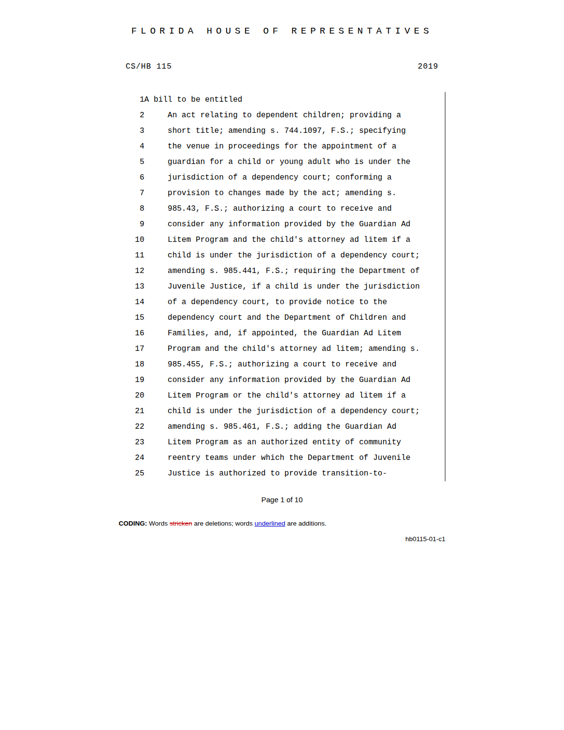FLORIDA HOUSE OF REPRESENTATIVES
CS/HB 115 2019
| 1 | A bill to be entitled |
| 2 | An act relating to dependent children; providing a |
| 3 | short title; amending s. 744.1097, F.S.; specifying |
| 4 | the venue in proceedings for the appointment of a |
| 5 | guardian for a child or young adult who is under the |
| 6 | jurisdiction of a dependency court; conforming a |
| 7 | provision to changes made by the act; amending s. |
| 8 | 985.43, F.S.; authorizing a court to receive and |
| 9 | consider any information provided by the Guardian Ad |
| 10 | Litem Program and the child's attorney ad litem if a |
| 11 | child is under the jurisdiction of a dependency court; |
| 12 | amending s. 985.441, F.S.; requiring the Department of |
| 13 | Juvenile Justice, if a child is under the jurisdiction |
| 14 | of a dependency court, to provide notice to the |
| 15 | dependency court and the Department of Children and |
| 16 | Families, and, if appointed, the Guardian Ad Litem |
| 17 | Program and the child's attorney ad litem; amending s. |
| 18 | 985.455, F.S.; authorizing a court to receive and |
| 19 | consider any information provided by the Guardian Ad |
| 20 | Litem Program or the child's attorney ad litem if a |
| 21 | child is under the jurisdiction of a dependency court; |
| 22 | amending s. 985.461, F.S.; adding the Guardian Ad |
| 23 | Litem Program as an authorized entity of community |
| 24 | reentry teams under which the Department of Juvenile |
| 25 | Justice is authorized to provide transition-to- |
Page 1 of 10
CODING: Words stricken are deletions; words underlined are additions.
hb0115-01-c1